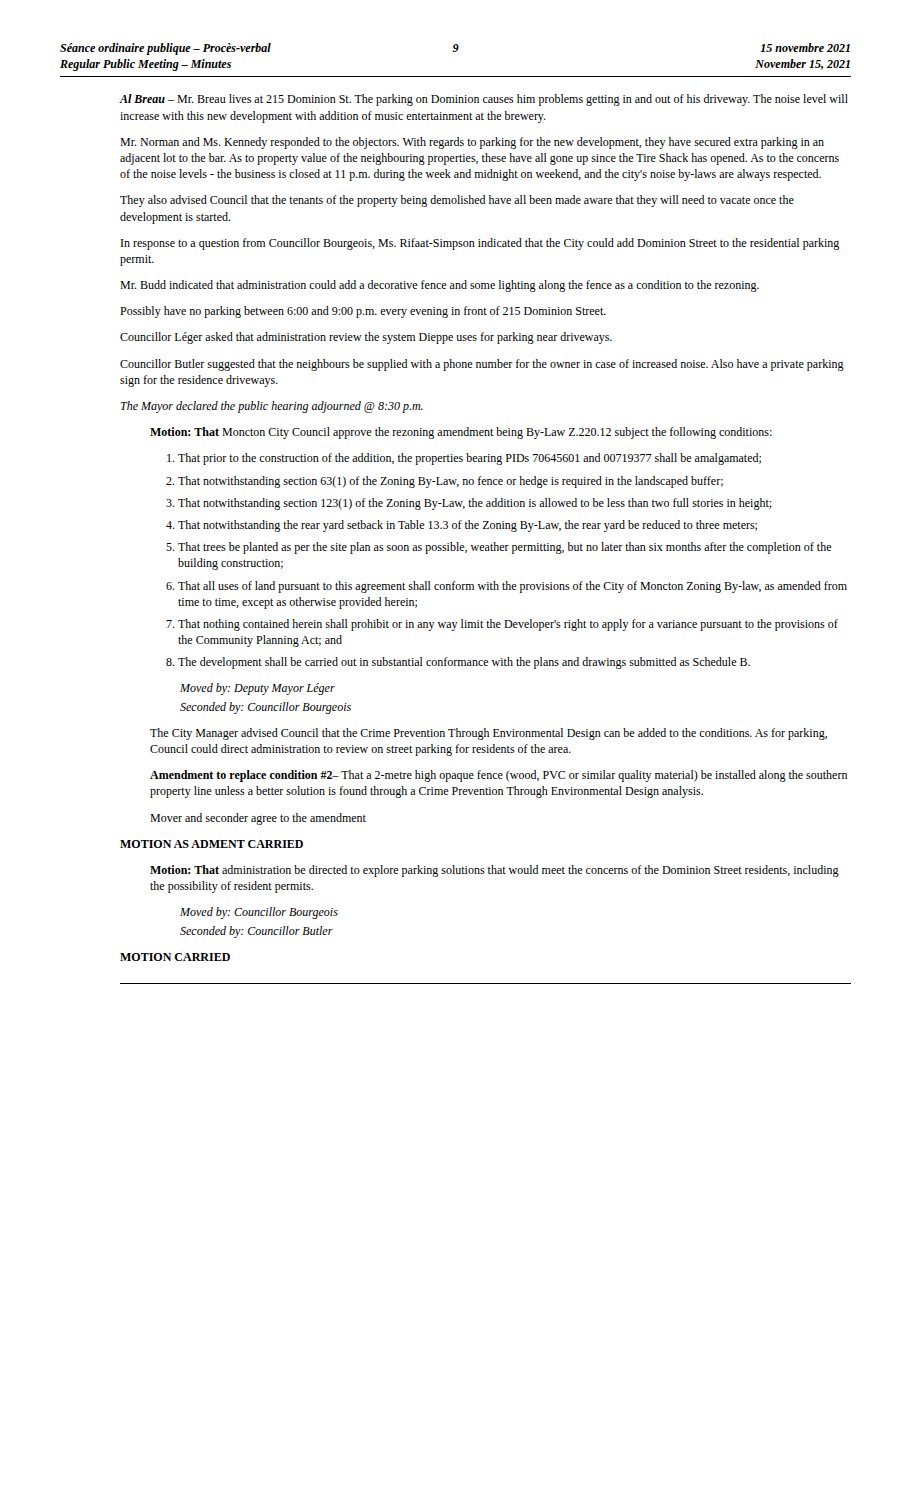Séance ordinaire publique – Procès-verbal
Regular Public Meeting – Minutes
9
15 novembre 2021
November 15, 2021
Al Breau – Mr. Breau lives at 215 Dominion St. The parking on Dominion causes him problems getting in and out of his driveway. The noise level will increase with this new development with addition of music entertainment at the brewery.
Mr. Norman and Ms. Kennedy responded to the objectors. With regards to parking for the new development, they have secured extra parking in an adjacent lot to the bar. As to property value of the neighbouring properties, these have all gone up since the Tire Shack has opened. As to the concerns of the noise levels - the business is closed at 11 p.m. during the week and midnight on weekend, and the city's noise by-laws are always respected.
They also advised Council that the tenants of the property being demolished have all been made aware that they will need to vacate once the development is started.
In response to a question from Councillor Bourgeois, Ms. Rifaat-Simpson indicated that the City could add Dominion Street to the residential parking permit.
Mr. Budd indicated that administration could add a decorative fence and some lighting along the fence as a condition to the rezoning.
Possibly have no parking between 6:00 and 9:00 p.m. every evening in front of 215 Dominion Street.
Councillor Léger asked that administration review the system Dieppe uses for parking near driveways.
Councillor Butler suggested that the neighbours be supplied with a phone number for the owner in case of increased noise. Also have a private parking sign for the residence driveways.
The Mayor declared the public hearing adjourned @ 8:30 p.m.
Motion: That Moncton City Council approve the rezoning amendment being By-Law Z.220.12 subject the following conditions:
That prior to the construction of the addition, the properties bearing PIDs 70645601 and 00719377 shall be amalgamated;
That notwithstanding section 63(1) of the Zoning By-Law, no fence or hedge is required in the landscaped buffer;
That notwithstanding section 123(1) of the Zoning By-Law, the addition is allowed to be less than two full stories in height;
That notwithstanding the rear yard setback in Table 13.3 of the Zoning By-Law, the rear yard be reduced to three meters;
That trees be planted as per the site plan as soon as possible, weather permitting, but no later than six months after the completion of the building construction;
That all uses of land pursuant to this agreement shall conform with the provisions of the City of Moncton Zoning By-law, as amended from time to time, except as otherwise provided herein;
That nothing contained herein shall prohibit or in any way limit the Developer's right to apply for a variance pursuant to the provisions of the Community Planning Act; and
The development shall be carried out in substantial conformance with the plans and drawings submitted as Schedule B.
Moved by: Deputy Mayor Léger
Seconded by: Councillor Bourgeois
The City Manager advised Council that the Crime Prevention Through Environmental Design can be added to the conditions. As for parking, Council could direct administration to review on street parking for residents of the area.
Amendment to replace condition #2– That a 2-metre high opaque fence (wood, PVC or similar quality material) be installed along the southern property line unless a better solution is found through a Crime Prevention Through Environmental Design analysis.
Mover and seconder agree to the amendment
MOTION AS ADMENT CARRIED
Motion: That administration be directed to explore parking solutions that would meet the concerns of the Dominion Street residents, including the possibility of resident permits.
Moved by: Councillor Bourgeois
Seconded by: Councillor Butler
MOTION CARRIED